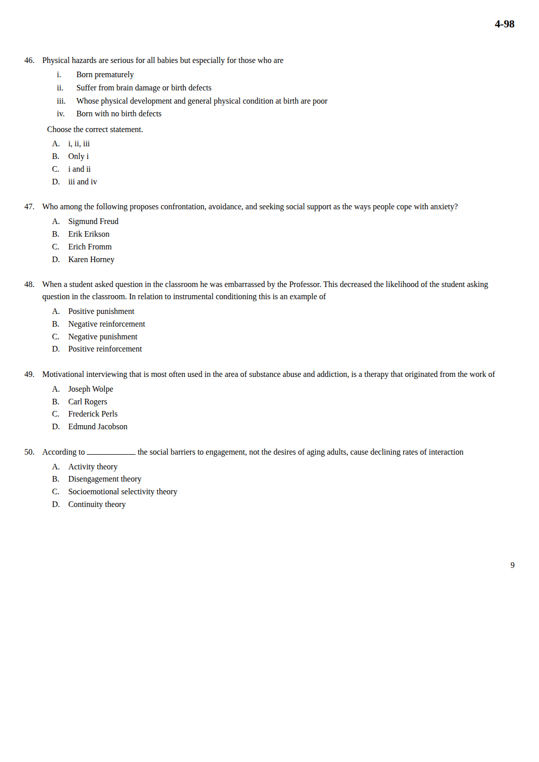4-98
46. Physical hazards are serious for all babies but especially for those who are
i. Born prematurely
ii. Suffer from brain damage or birth defects
iii. Whose physical development and general physical condition at birth are poor
iv. Born with no birth defects
Choose the correct statement.
A. i, ii, iii
B. Only i
C. i and ii
D. iii and iv
47. Who among the following proposes confrontation, avoidance, and seeking social support as the ways people cope with anxiety?
A. Sigmund Freud
B. Erik Erikson
C. Erich Fromm
D. Karen Horney
48. When a student asked question in the classroom he was embarrassed by the Professor. This decreased the likelihood of the student asking question in the classroom. In relation to instrumental conditioning this is an example of
A. Positive punishment
B. Negative reinforcement
C. Negative punishment
D. Positive reinforcement
49. Motivational interviewing that is most often used in the area of substance abuse and addiction, is a therapy that originated from the work of
A. Joseph Wolpe
B. Carl Rogers
C. Frederick Perls
D. Edmund Jacobson
50. According to the social barriers to engagement, not the desires of aging adults, cause declining rates of interaction
A. Activity theory
B. Disengagement theory
C. Socioemotional selectivity theory
D. Continuity theory
9